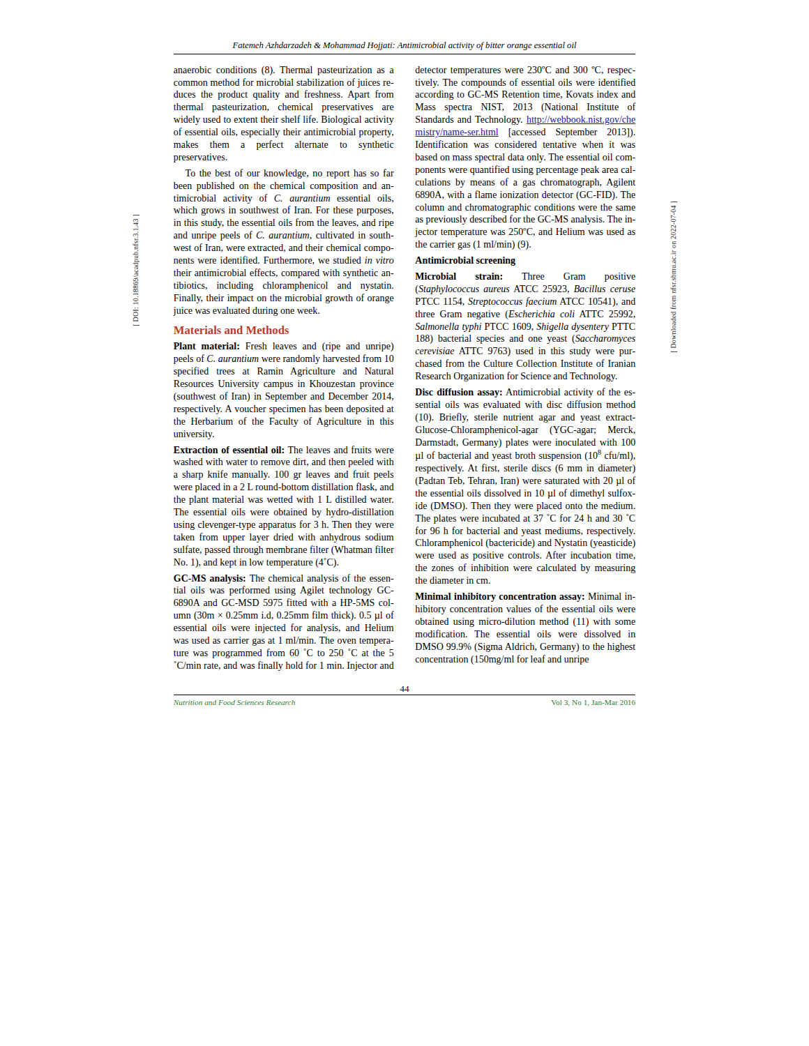[ DOI: 10.18869/acadpub.nfsr.3.1.43 ]
[ Downloaded from nfsr.sbmu.ac.ir on 2022-07-04 ]
Fatemeh Azhdarzadeh & Mohammad Hojjati: Antimicrobial activity of bitter orange essential oil
anaerobic conditions (8). Thermal pasteurization as a common method for microbial stabilization of juices reduces the product quality and freshness. Apart from thermal pasteurization, chemical preservatives are widely used to extent their shelf life. Biological activity of essential oils, especially their antimicrobial property, makes them a perfect alternate to synthetic preservatives.
To the best of our knowledge, no report has so far been published on the chemical composition and antimicrobial activity of C. aurantium essential oils, which grows in southwest of Iran. For these purposes, in this study, the essential oils from the leaves, and ripe and unripe peels of C. aurantium, cultivated in southwest of Iran, were extracted, and their chemical components were identified. Furthermore, we studied in vitro their antimicrobial effects, compared with synthetic antibiotics, including chloramphenicol and nystatin. Finally, their impact on the microbial growth of orange juice was evaluated during one week.
Materials and Methods
Plant material: Fresh leaves and (ripe and unripe) peels of C. aurantium were randomly harvested from 10 specified trees at Ramin Agriculture and Natural Resources University campus in Khouzestan province (southwest of Iran) in September and December 2014, respectively. A voucher specimen has been deposited at the Herbarium of the Faculty of Agriculture in this university.
Extraction of essential oil: The leaves and fruits were washed with water to remove dirt, and then peeled with a sharp knife manually. 100 gr leaves and fruit peels were placed in a 2 L round-bottom distillation flask, and the plant material was wetted with 1 L distilled water. The essential oils were obtained by hydro-distillation using clevenger-type apparatus for 3 h. Then they were taken from upper layer dried with anhydrous sodium sulfate, passed through membrane filter (Whatman filter No. 1), and kept in low temperature (4˚C).
GC-MS analysis: The chemical analysis of the essential oils was performed using Agilet technology GC-6890A and GC-MSD 5975 fitted with a HP-5MS column (30m × 0.25mm i.d, 0.25mm film thick). 0.5 µl of essential oils were injected for analysis, and Helium was used as carrier gas at 1 ml/min. The oven temperature was programmed from 60 ˚C to 250 ˚C at the 5 ˚C/min rate, and was finally hold for 1 min. Injector and detector temperatures were 230ºC and 300 ºC, respectively. The compounds of essential oils were identified according to GC-MS Retention time, Kovats index and Mass spectra NIST, 2013 (National Institute of Standards and Technology. http://webbook.nist.gov/chemistry/name-ser.html [accessed September 2013]). Identification was considered tentative when it was based on mass spectral data only. The essential oil components were quantified using percentage peak area calculations by means of a gas chromatograph, Agilent 6890A, with a flame ionization detector (GC-FID). The column and chromatographic conditions were the same as previously described for the GC-MS analysis. The injector temperature was 250ºC, and Helium was used as the carrier gas (1 ml/min) (9).
Antimicrobial screening
Microbial strain: Three Gram positive (Staphylococcus aureus ATCC 25923, Bacillus ceruse PTCC 1154, Streptococcus faecium ATCC 10541), and three Gram negative (Escherichia coli ATTC 25992, Salmonella typhi PTCC 1609, Shigella dysentery PTTC 188) bacterial species and one yeast (Saccharomyces cerevisiae ATTC 9763) used in this study were purchased from the Culture Collection Institute of Iranian Research Organization for Science and Technology.
Disc diffusion assay: Antimicrobial activity of the essential oils was evaluated with disc diffusion method (10). Briefly, sterile nutrient agar and yeast extract-Glucose-Chloramphenicol-agar (YGC-agar; Merck, Darmstadt, Germany) plates were inoculated with 100 µl of bacterial and yeast broth suspension (108 cfu/ml), respectively. At first, sterile discs (6 mm in diameter) (Padtan Teb, Tehran, Iran) were saturated with 20 µl of the essential oils dissolved in 10 µl of dimethyl sulfoxide (DMSO). Then they were placed onto the medium. The plates were incubated at 37 ˚C for 24 h and 30 ˚C for 96 h for bacterial and yeast mediums, respectively. Chloramphenicol (bactericide) and Nystatin (yeasticide) were used as positive controls. After incubation time, the zones of inhibition were calculated by measuring the diameter in cm.
Minimal inhibitory concentration assay: Minimal inhibitory concentration values of the essential oils were obtained using micro-dilution method (11) with some modification. The essential oils were dissolved in DMSO 99.9% (Sigma Aldrich, Germany) to the highest concentration (150mg/ml for leaf and unripe
44
Nutrition and Food Sciences Research
Vol 3, No 1, Jan-Mar 2016